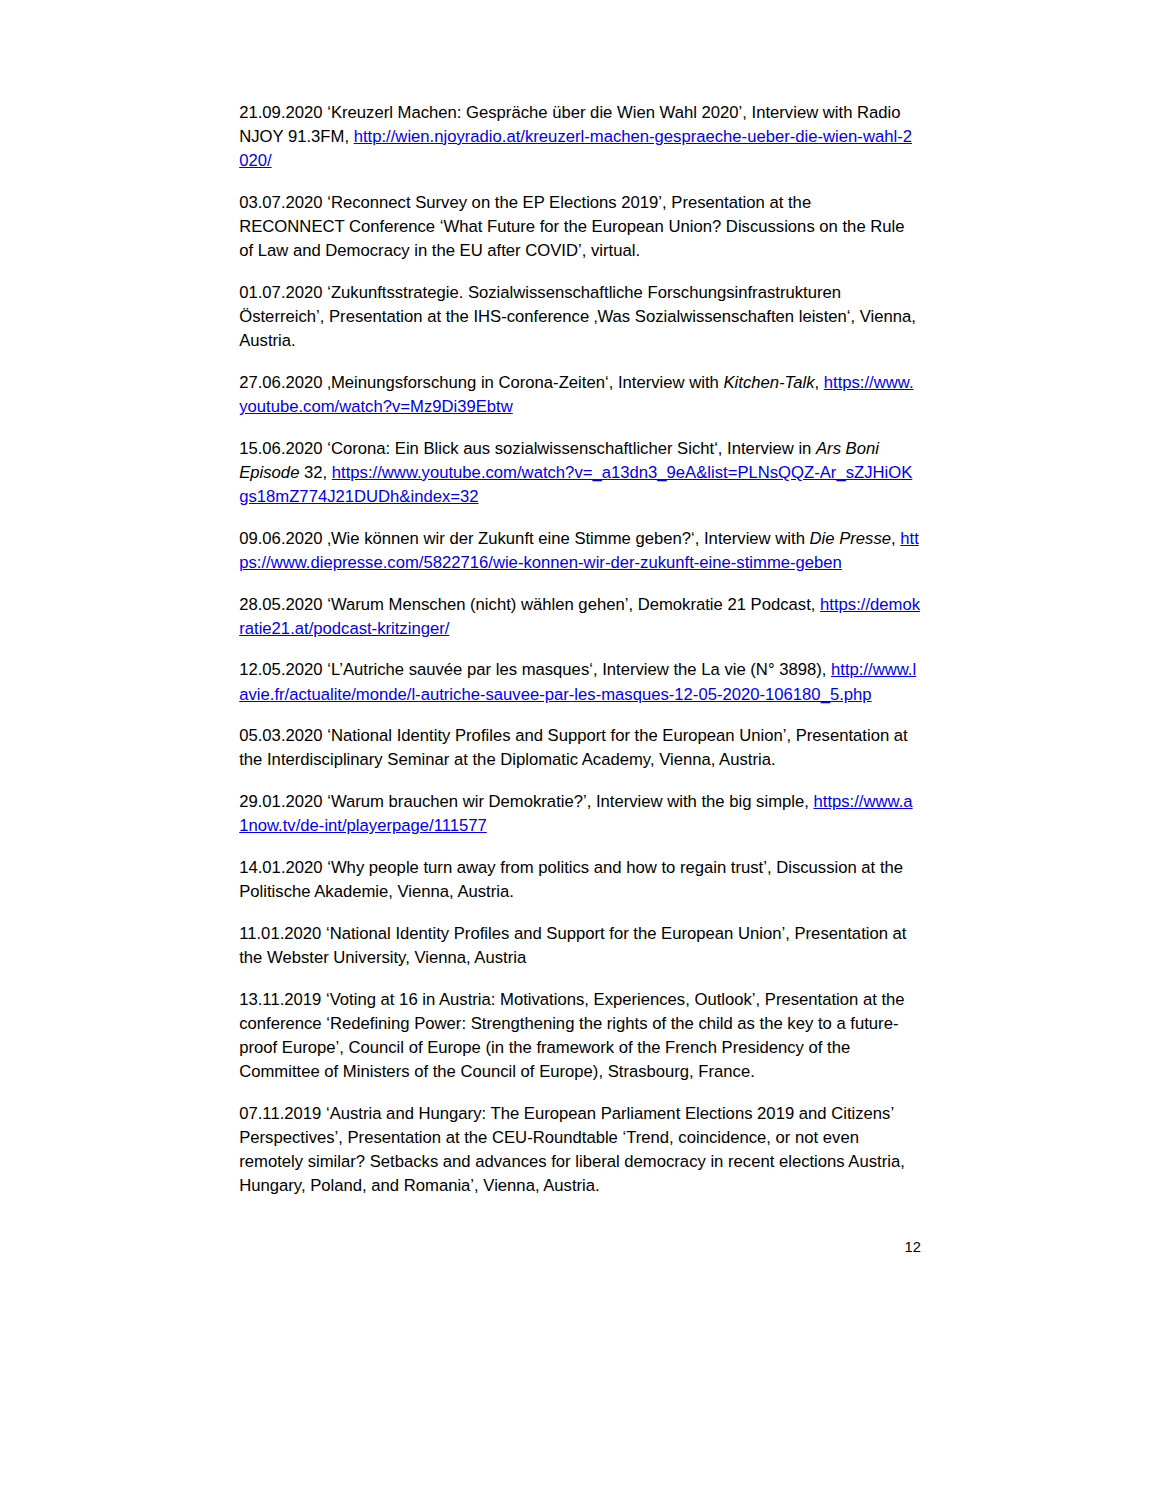21.09.2020 ‘Kreuzerl Machen: Gespräche über die Wien Wahl 2020’, Interview with Radio NJOY 91.3FM, http://wien.njoyradio.at/kreuzerl-machen-gespraeche-ueber-die-wien-wahl-2020/
03.07.2020 ‘Reconnect Survey on the EP Elections 2019’, Presentation at the RECONNECT Conference ‘What Future for the European Union? Discussions on the Rule of Law and Democracy in the EU after COVID’, virtual.
01.07.2020 ‘Zukunftsstrategie. Sozialwissenschaftliche Forschungsinfrastrukturen Österreich’, Presentation at the IHS-conference ‚Was Sozialwissenschaften leisten‘, Vienna, Austria.
27.06.2020 ‚Meinungsforschung in Corona-Zeiten‘, Interview with Kitchen-Talk, https://www.youtube.com/watch?v=Mz9Di39Ebtw
15.06.2020 ‘Corona: Ein Blick aus sozialwissenschaftlicher Sicht‘, Interview in Ars Boni Episode 32, https://www.youtube.com/watch?v=_a13dn3_9eA&list=PLNsQQZ-Ar_sZJHiOKgs18mZ774J21DUDh&index=32
09.06.2020 ‚Wie können wir der Zukunft eine Stimme geben?‘, Interview with Die Presse, https://www.diepresse.com/5822716/wie-konnen-wir-der-zukunft-eine-stimme-geben
28.05.2020 ‘Warum Menschen (nicht) wählen gehen’, Demokratie 21 Podcast, https://demokratie21.at/podcast-kritzinger/
12.05.2020 ‘L’Autriche sauvée par les masques‘, Interview the La vie (N° 3898), http://www.lavie.fr/actualite/monde/l-autriche-sauvee-par-les-masques-12-05-2020-106180_5.php
05.03.2020 ‘National Identity Profiles and Support for the European Union’, Presentation at the Interdisciplinary Seminar at the Diplomatic Academy, Vienna, Austria.
29.01.2020 ‘Warum brauchen wir Demokratie?’, Interview with the big simple, https://www.a1now.tv/de-int/playerpage/111577
14.01.2020 ‘Why people turn away from politics and how to regain trust’, Discussion at the Politische Akademie, Vienna, Austria.
11.01.2020 ‘National Identity Profiles and Support for the European Union’, Presentation at the Webster University, Vienna, Austria
13.11.2019 ‘Voting at 16 in Austria: Motivations, Experiences, Outlook’, Presentation at the conference ‘Redefining Power: Strengthening the rights of the child as the key to a future-proof Europe’, Council of Europe (in the framework of the French Presidency of the Committee of Ministers of the Council of Europe), Strasbourg, France.
07.11.2019 ‘Austria and Hungary: The European Parliament Elections 2019 and Citizens’ Perspectives’, Presentation at the CEU-Roundtable ‘Trend, coincidence, or not even remotely similar? Setbacks and advances for liberal democracy in recent elections Austria, Hungary, Poland, and Romania’, Vienna, Austria.
12